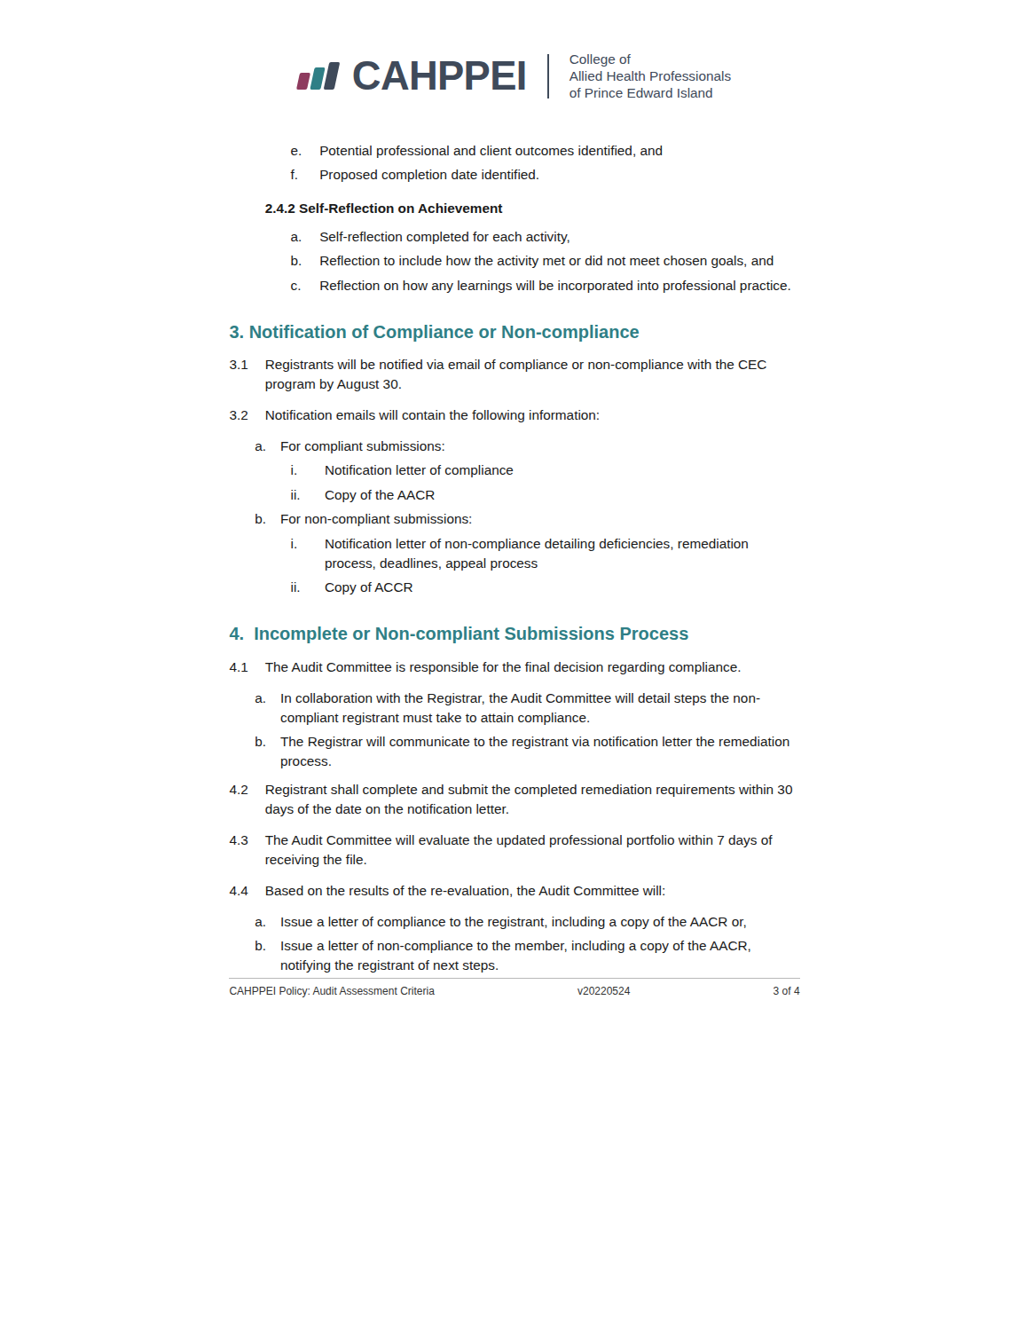CAHPPEI College of
Allied Health Professionals
of Prince Edward Island
e. Potential professional and client outcomes identified, and
f. Proposed completion date identified.
2.4.2 Self-Reflection on Achievement
a. Self-reflection completed for each activity,
b. Reflection to include how the activity met or did not meet chosen goals, and
c. Reflection on how any learnings will be incorporated into professional practice.
3. Notification of Compliance or Non-compliance
3.1 Registrants will be notified via email of compliance or non-compliance with the CEC program by August 30.
3.2 Notification emails will contain the following information:
a. For compliant submissions:
i. Notification letter of compliance
ii. Copy of the AACR
b. For non-compliant submissions:
i. Notification letter of non-compliance detailing deficiencies, remediation process, deadlines, appeal process
ii. Copy of ACCR
4. Incomplete or Non-compliant Submissions Process
4.1 The Audit Committee is responsible for the final decision regarding compliance.
a. In collaboration with the Registrar, the Audit Committee will detail steps the non-compliant registrant must take to attain compliance.
b. The Registrar will communicate to the registrant via notification letter the remediation process.
4.2 Registrant shall complete and submit the completed remediation requirements within 30 days of the date on the notification letter.
4.3 The Audit Committee will evaluate the updated professional portfolio within 7 days of receiving the file.
4.4 Based on the results of the re-evaluation, the Audit Committee will:
a. Issue a letter of compliance to the registrant, including a copy of the AACR or,
b. Issue a letter of non-compliance to the member, including a copy of the AACR, notifying the registrant of next steps.
CAHPPEI Policy: Audit Assessment Criteria
v20220524
3 of 4